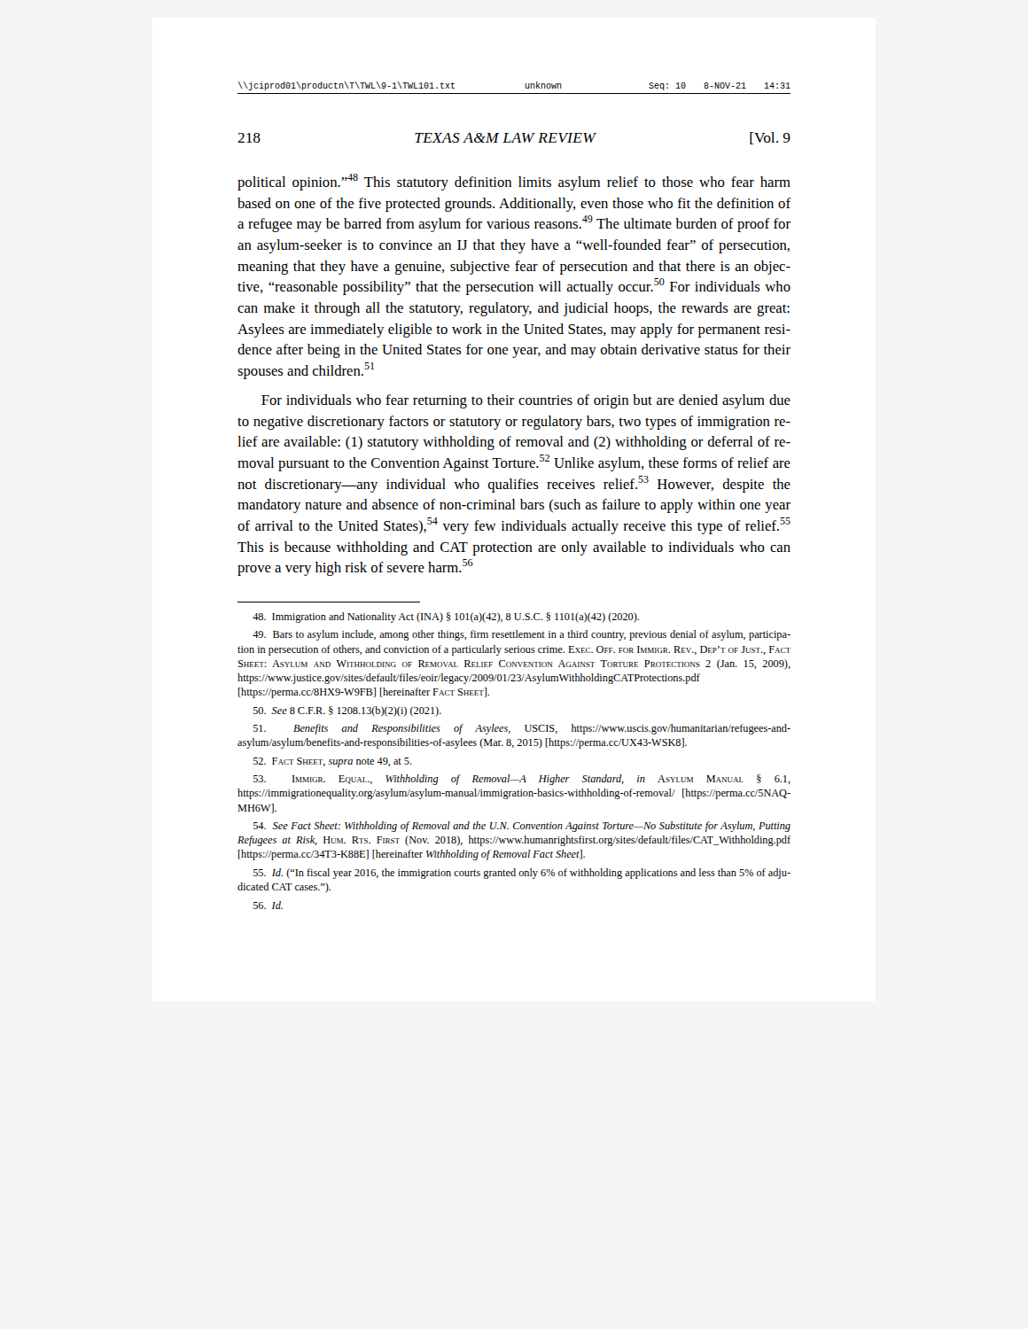\\jciprod01\productn\T\TWL\9-1\TWL101.txt unknown Seq: 10 8-NOV-21 14:31
218 TEXAS A&M LAW REVIEW [Vol. 9
political opinion.”48 This statutory definition limits asylum relief to those who fear harm based on one of the five protected grounds. Additionally, even those who fit the definition of a refugee may be barred from asylum for various reasons.49 The ultimate burden of proof for an asylum-seeker is to convince an IJ that they have a “well-founded fear” of persecution, meaning that they have a genuine, subjective fear of persecution and that there is an objective, “reasonable possibility” that the persecution will actually occur.50 For individuals who can make it through all the statutory, regulatory, and judicial hoops, the rewards are great: Asylees are immediately eligible to work in the United States, may apply for permanent residence after being in the United States for one year, and may obtain derivative status for their spouses and children.51
For individuals who fear returning to their countries of origin but are denied asylum due to negative discretionary factors or statutory or regulatory bars, two types of immigration relief are available: (1) statutory withholding of removal and (2) withholding or deferral of removal pursuant to the Convention Against Torture.52 Unlike asylum, these forms of relief are not discretionary—any individual who qualifies receives relief.53 However, despite the mandatory nature and absence of non-criminal bars (such as failure to apply within one year of arrival to the United States),54 very few individuals actually receive this type of relief.55 This is because withholding and CAT protection are only available to individuals who can prove a very high risk of severe harm.56
48. Immigration and Nationality Act (INA) § 101(a)(42), 8 U.S.C. § 1101(a)(42) (2020).
49. Bars to asylum include, among other things, firm resettlement in a third country, previous denial of asylum, participation in persecution of others, and conviction of a particularly serious crime. Exec. Off. for Immigr. Rev., Dep’t of Just., Fact Sheet: Asylum and Withholding of Removal Relief Convention Against Torture Protections 2 (Jan. 15, 2009), https://www.justice.gov/sites/default/files/eoir/legacy/2009/01/23/AsylumWithholdingCATProtections.pdf [https://perma.cc/8HX9-W9FB] [hereinafter Fact Sheet].
50. See 8 C.F.R. § 1208.13(b)(2)(i) (2021).
51. Benefits and Responsibilities of Asylees, USCIS, https://www.uscis.gov/humanitarian/refugees-and-asylum/asylum/benefits-and-responsibilities-of-asylees (Mar. 8, 2015) [https://perma.cc/UX43-WSK8].
52. Fact Sheet, supra note 49, at 5.
53. Immigr. Equal., Withholding of Removal—A Higher Standard, in Asylum Manual § 6.1, https://immigrationequality.org/asylum/asylum-manual/immigration-basics-withholding-of-removal/ [https://perma.cc/5NAQ-MH6W].
54. See Fact Sheet: Withholding of Removal and the U.N. Convention Against Torture—No Substitute for Asylum, Putting Refugees at Risk, Hum. Rts. First (Nov. 2018), https://www.humanrightsfirst.org/sites/default/files/CAT_Withholding.pdf [https://perma.cc/34T3-K88E] [hereinafter Withholding of Removal Fact Sheet].
55. Id. (“In fiscal year 2016, the immigration courts granted only 6% of withholding applications and less than 5% of adjudicated CAT cases.”).
56. Id.